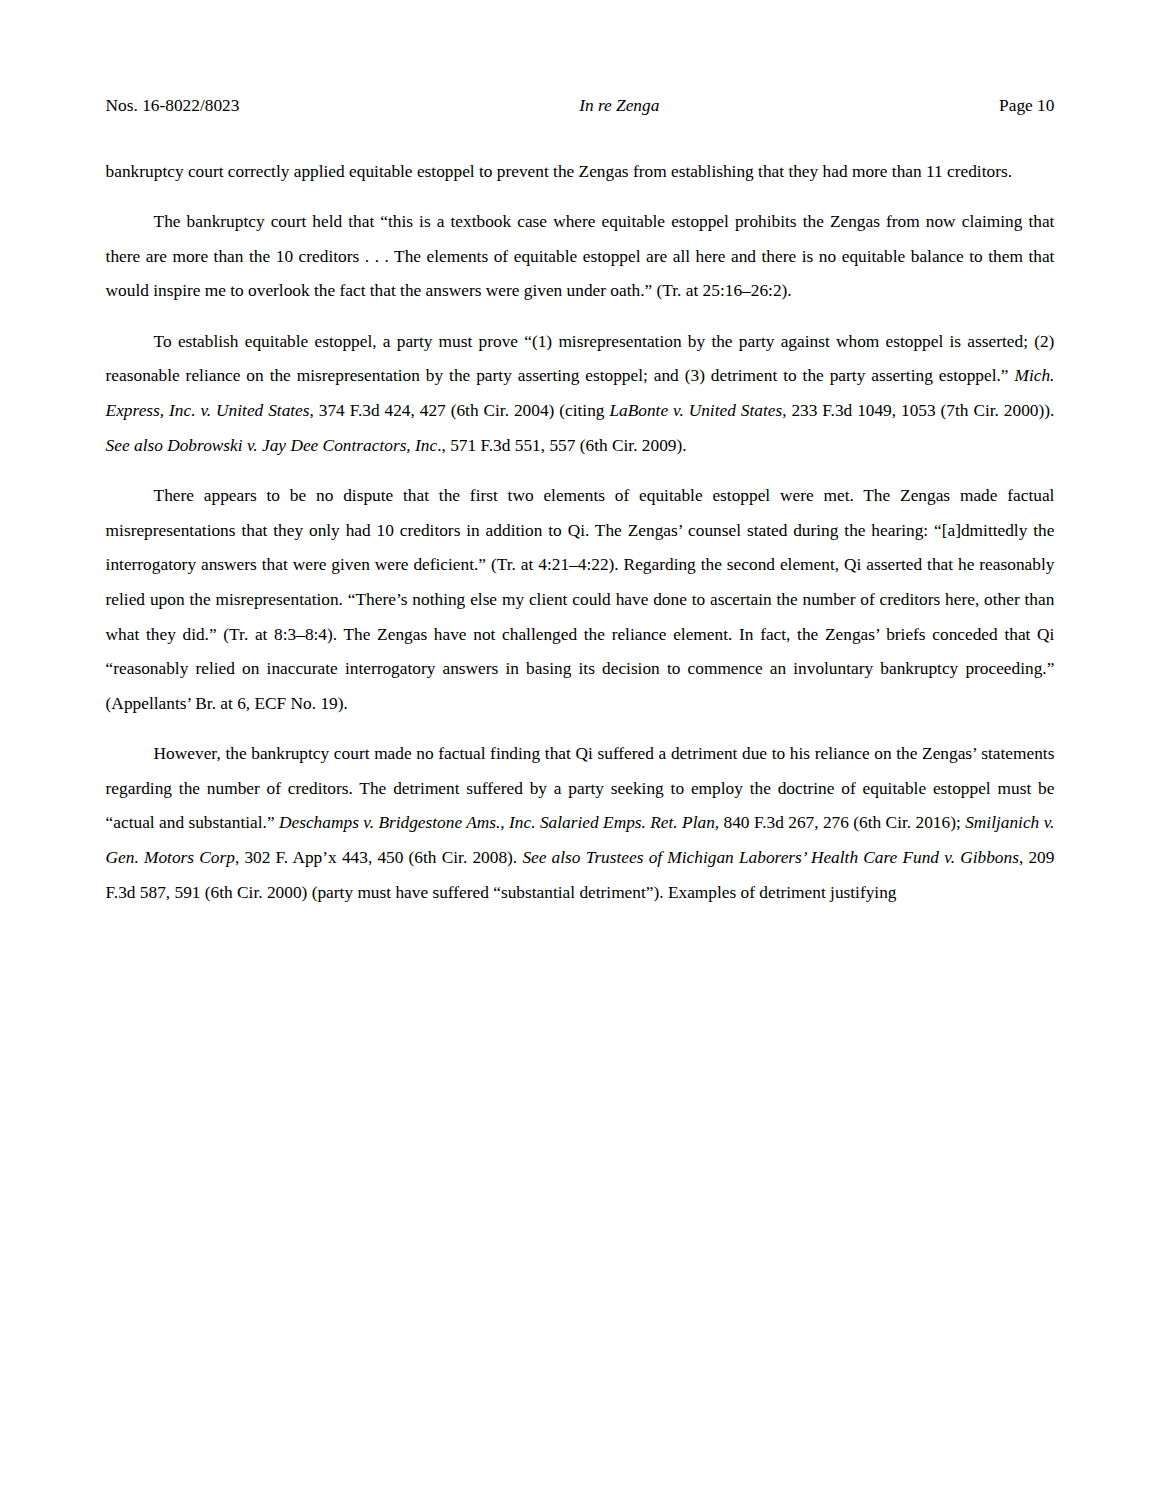Nos. 16-8022/8023
In re Zenga
Page 10
bankruptcy court correctly applied equitable estoppel to prevent the Zengas from establishing that they had more than 11 creditors.
The bankruptcy court held that “this is a textbook case where equitable estoppel prohibits the Zengas from now claiming that there are more than the 10 creditors . . . The elements of equitable estoppel are all here and there is no equitable balance to them that would inspire me to overlook the fact that the answers were given under oath.” (Tr. at 25:16–26:2).
To establish equitable estoppel, a party must prove “(1) misrepresentation by the party against whom estoppel is asserted; (2) reasonable reliance on the misrepresentation by the party asserting estoppel; and (3) detriment to the party asserting estoppel.” Mich. Express, Inc. v. United States, 374 F.3d 424, 427 (6th Cir. 2004) (citing LaBonte v. United States, 233 F.3d 1049, 1053 (7th Cir. 2000)). See also Dobrowski v. Jay Dee Contractors, Inc., 571 F.3d 551, 557 (6th Cir. 2009).
There appears to be no dispute that the first two elements of equitable estoppel were met. The Zengas made factual misrepresentations that they only had 10 creditors in addition to Qi. The Zengas’ counsel stated during the hearing: “[a]dmittedly the interrogatory answers that were given were deficient.” (Tr. at 4:21–4:22). Regarding the second element, Qi asserted that he reasonably relied upon the misrepresentation. “There’s nothing else my client could have done to ascertain the number of creditors here, other than what they did.” (Tr. at 8:3–8:4). The Zengas have not challenged the reliance element. In fact, the Zengas’ briefs conceded that Qi “reasonably relied on inaccurate interrogatory answers in basing its decision to commence an involuntary bankruptcy proceeding.” (Appellants’ Br. at 6, ECF No. 19).
However, the bankruptcy court made no factual finding that Qi suffered a detriment due to his reliance on the Zengas’ statements regarding the number of creditors. The detriment suffered by a party seeking to employ the doctrine of equitable estoppel must be “actual and substantial.” Deschamps v. Bridgestone Ams., Inc. Salaried Emps. Ret. Plan, 840 F.3d 267, 276 (6th Cir. 2016); Smiljanich v. Gen. Motors Corp, 302 F. App’x 443, 450 (6th Cir. 2008). See also Trustees of Michigan Laborers’ Health Care Fund v. Gibbons, 209 F.3d 587, 591 (6th Cir. 2000) (party must have suffered “substantial detriment”). Examples of detriment justifying